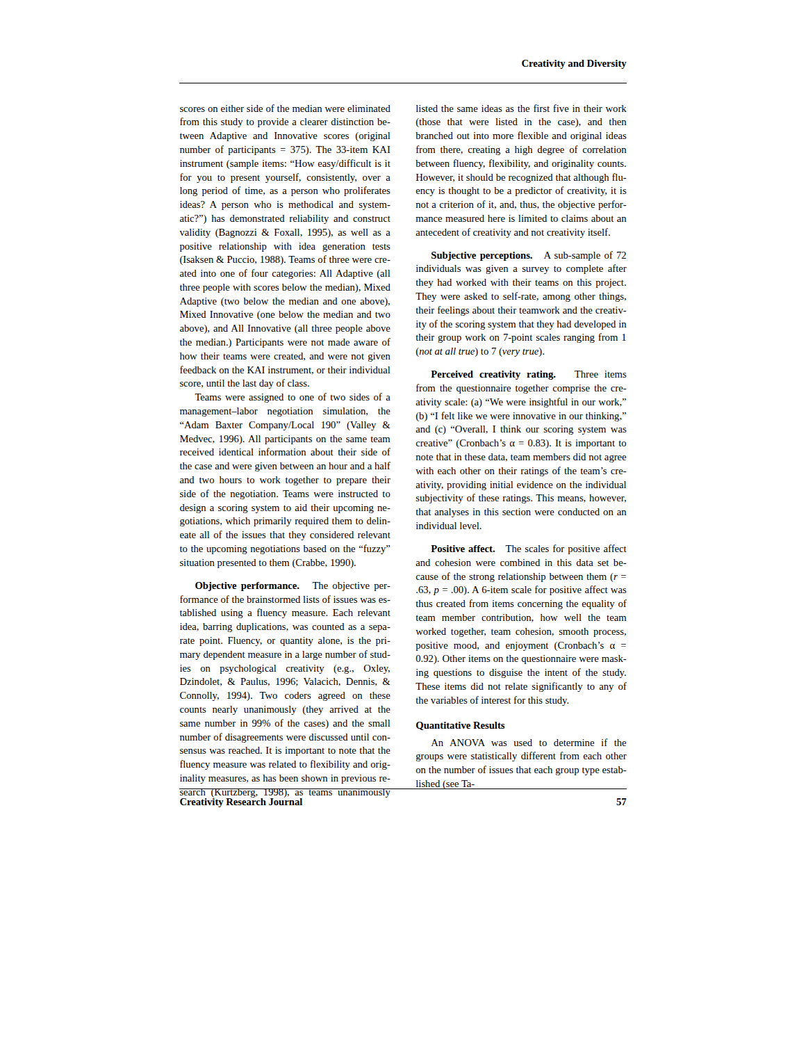Creativity and Diversity
scores on either side of the median were eliminated from this study to provide a clearer distinction between Adaptive and Innovative scores (original number of participants = 375). The 33-item KAI instrument (sample items: “How easy/difficult is it for you to present yourself, consistently, over a long period of time, as a person who proliferates ideas? A person who is methodical and systematic?”) has demonstrated reliability and construct validity (Bagnozzi & Foxall, 1995), as well as a positive relationship with idea generation tests (Isaksen & Puccio, 1988). Teams of three were created into one of four categories: All Adaptive (all three people with scores below the median), Mixed Adaptive (two below the median and one above), Mixed Innovative (one below the median and two above), and All Innovative (all three people above the median.) Participants were not made aware of how their teams were created, and were not given feedback on the KAI instrument, or their individual score, until the last day of class.
Teams were assigned to one of two sides of a management–labor negotiation simulation, the “Adam Baxter Company/Local 190” (Valley & Medvec, 1996). All participants on the same team received identical information about their side of the case and were given between an hour and a half and two hours to work together to prepare their side of the negotiation. Teams were instructed to design a scoring system to aid their upcoming negotiations, which primarily required them to delineate all of the issues that they considered relevant to the upcoming negotiations based on the “fuzzy” situation presented to them (Crabbe, 1990).
Objective performance. The objective performance of the brainstormed lists of issues was established using a fluency measure. Each relevant idea, barring duplications, was counted as a separate point. Fluency, or quantity alone, is the primary dependent measure in a large number of studies on psychological creativity (e.g., Oxley, Dzindolet, & Paulus, 1996; Valacich, Dennis, & Connolly, 1994). Two coders agreed on these counts nearly unanimously (they arrived at the same number in 99% of the cases) and the small number of disagreements were discussed until consensus was reached. It is important to note that the fluency measure was related to flexibility and originality measures, as has been shown in previous research (Kurtzberg, 1998), as teams unanimously listed the same ideas as the first five in their work (those that were listed in the case), and then branched out into more flexible and original ideas from there, creating a high degree of correlation between fluency, flexibility, and originality counts. However, it should be recognized that although fluency is thought to be a predictor of creativity, it is not a criterion of it, and, thus, the objective performance measured here is limited to claims about an antecedent of creativity and not creativity itself.
Subjective perceptions. A sub-sample of 72 individuals was given a survey to complete after they had worked with their teams on this project. They were asked to self-rate, among other things, their feelings about their teamwork and the creativity of the scoring system that they had developed in their group work on 7-point scales ranging from 1 (not at all true) to 7 (very true).
Perceived creativity rating. Three items from the questionnaire together comprise the creativity scale: (a) “We were insightful in our work,” (b) “I felt like we were innovative in our thinking,” and (c) “Overall, I think our scoring system was creative” (Cronbach’s α = 0.83). It is important to note that in these data, team members did not agree with each other on their ratings of the team’s creativity, providing initial evidence on the individual subjectivity of these ratings. This means, however, that analyses in this section were conducted on an individual level.
Positive affect. The scales for positive affect and cohesion were combined in this data set because of the strong relationship between them (r = .63, p = .00). A 6-item scale for positive affect was thus created from items concerning the equality of team member contribution, how well the team worked together, team cohesion, smooth process, positive mood, and enjoyment (Cronbach’s α = 0.92). Other items on the questionnaire were masking questions to disguise the intent of the study. These items did not relate significantly to any of the variables of interest for this study.
Quantitative Results
An ANOVA was used to determine if the groups were statistically different from each other on the number of issues that each group type established (see Ta-
Creativity Research Journal 57